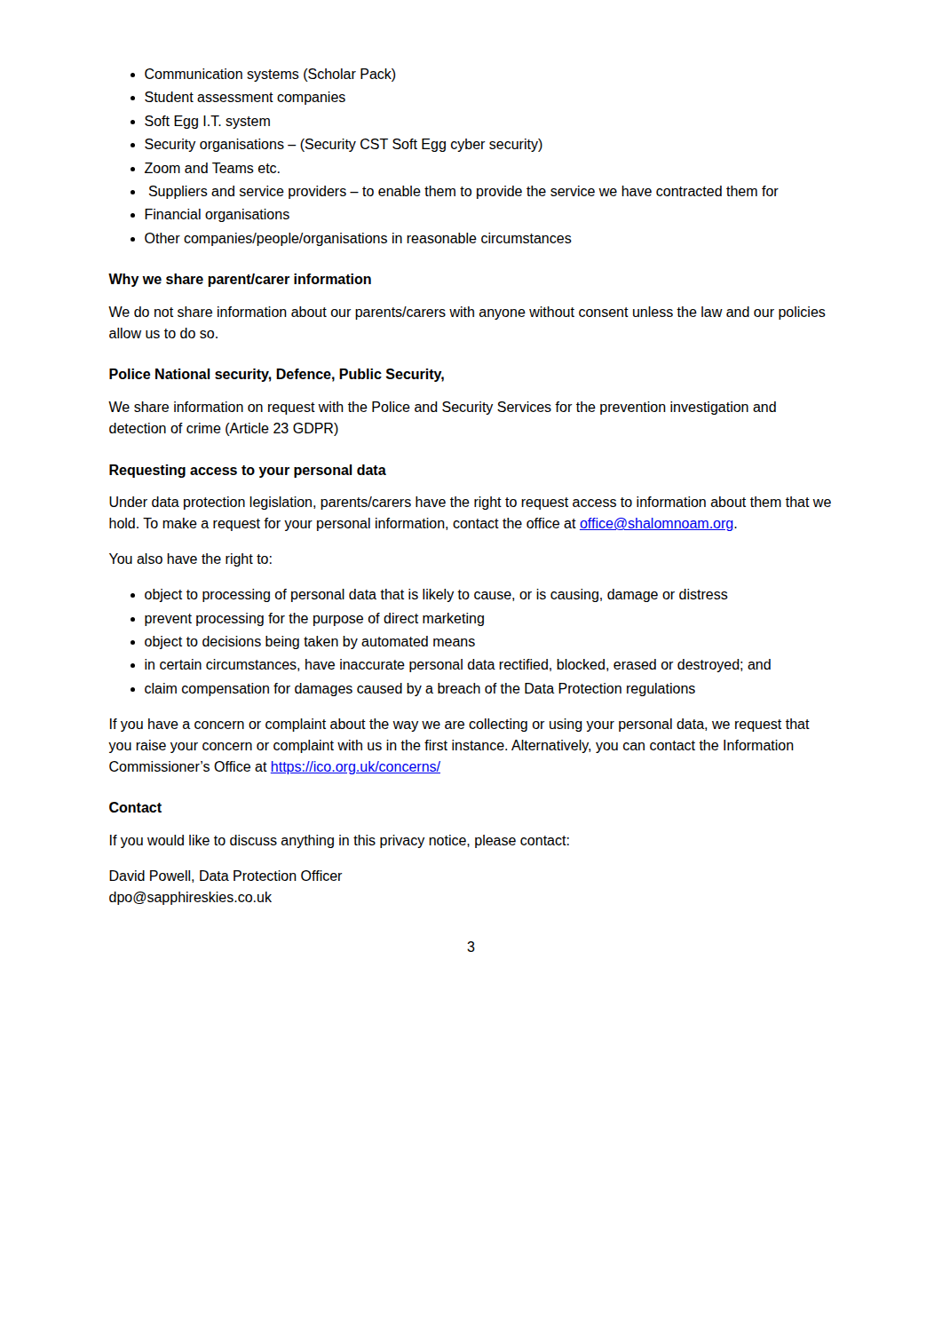Communication systems (Scholar Pack)
Student assessment companies
Soft Egg I.T. system
Security organisations – (Security CST Soft Egg cyber security)
Zoom and Teams etc.
Suppliers and service providers – to enable them to provide the service we have contracted them for
Financial organisations
Other companies/people/organisations in reasonable circumstances
Why we share parent/carer information
We do not share information about our parents/carers with anyone without consent unless the law and our policies allow us to do so.
Police National security, Defence, Public Security,
We share information on request with the Police and Security Services for the prevention investigation and detection of crime (Article 23 GDPR)
Requesting access to your personal data
Under data protection legislation, parents/carers have the right to request access to information about them that we hold. To make a request for your personal information, contact the office at office@shalomnoam.org.
You also have the right to:
object to processing of personal data that is likely to cause, or is causing, damage or distress
prevent processing for the purpose of direct marketing
object to decisions being taken by automated means
in certain circumstances, have inaccurate personal data rectified, blocked, erased or destroyed; and
claim compensation for damages caused by a breach of the Data Protection regulations
If you have a concern or complaint about the way we are collecting or using your personal data, we request that you raise your concern or complaint with us in the first instance. Alternatively, you can contact the Information Commissioner’s Office at https://ico.org.uk/concerns/
Contact
If you would like to discuss anything in this privacy notice, please contact:
David Powell, Data Protection Officer
dpo@sapphireskies.co.uk
3